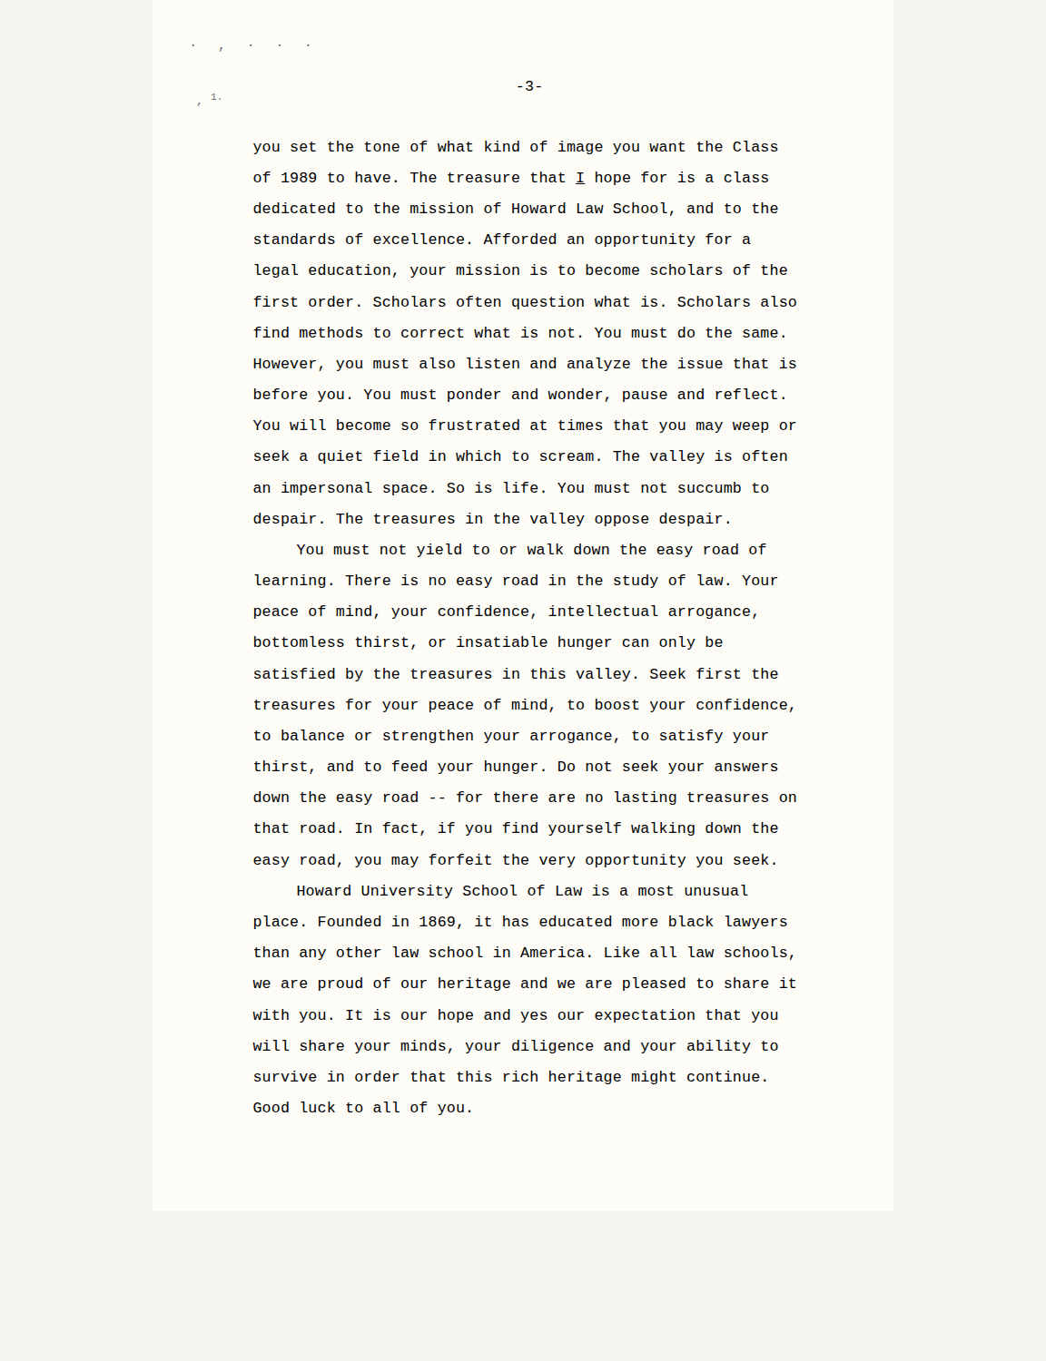· , · · ·
, 1.
-3-
you set the tone of what kind of image you want the Class of 1989 to have. The treasure that I hope for is a class dedicated to the mission of Howard Law School, and to the standards of excellence. Afforded an opportunity for a legal education, your mission is to become scholars of the first order. Scholars often question what is. Scholars also find methods to correct what is not. You must do the same. However, you must also listen and analyze the issue that is before you. You must ponder and wonder, pause and reflect. You will become so frustrated at times that you may weep or seek a quiet field in which to scream. The valley is often an impersonal space. So is life. You must not succumb to despair. The treasures in the valley oppose despair.
You must not yield to or walk down the easy road of learning. There is no easy road in the study of law. Your peace of mind, your confidence, intellectual arrogance, bottomless thirst, or insatiable hunger can only be satisfied by the treasures in this valley. Seek first the treasures for your peace of mind, to boost your confidence, to balance or strengthen your arrogance, to satisfy your thirst, and to feed your hunger. Do not seek your answers down the easy road -- for there are no lasting treasures on that road. In fact, if you find yourself walking down the easy road, you may forfeit the very opportunity you seek.
Howard University School of Law is a most unusual place. Founded in 1869, it has educated more black lawyers than any other law school in America. Like all law schools, we are proud of our heritage and we are pleased to share it with you. It is our hope and yes our expectation that you will share your minds, your diligence and your ability to survive in order that this rich heritage might continue. Good luck to all of you.